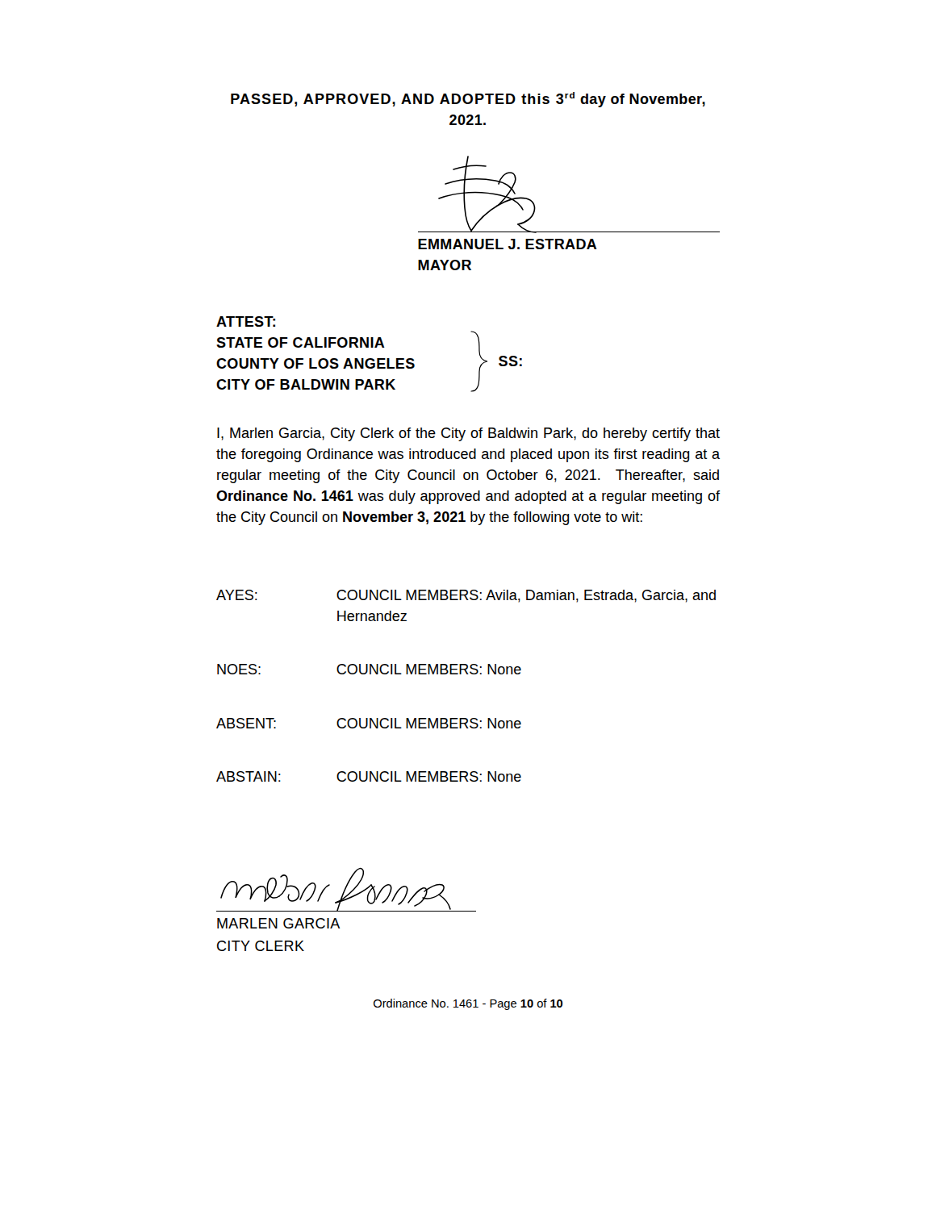PASSED, APPROVED, AND ADOPTED this 3rd day of November, 2021.
EMMANUEL J. ESTRADA
MAYOR
ATTEST:
STATE OF CALIFORNIA
COUNTY OF LOS ANGELES
CITY OF BALDWIN PARK
SS:
I, Marlen Garcia, City Clerk of the City of Baldwin Park, do hereby certify that the foregoing Ordinance was introduced and placed upon its first reading at a regular meeting of the City Council on October 6, 2021. Thereafter, said Ordinance No. 1461 was duly approved and adopted at a regular meeting of the City Council on November 3, 2021 by the following vote to wit:
AYES:
COUNCIL MEMBERS: Avila, Damian, Estrada, Garcia, and Hernandez
NOES:
COUNCIL MEMBERS: None
ABSENT:
COUNCIL MEMBERS: None
ABSTAIN:
COUNCIL MEMBERS: None
MARLEN GARCIA
CITY CLERK
Ordinance No. 1461 - Page 10 of 10